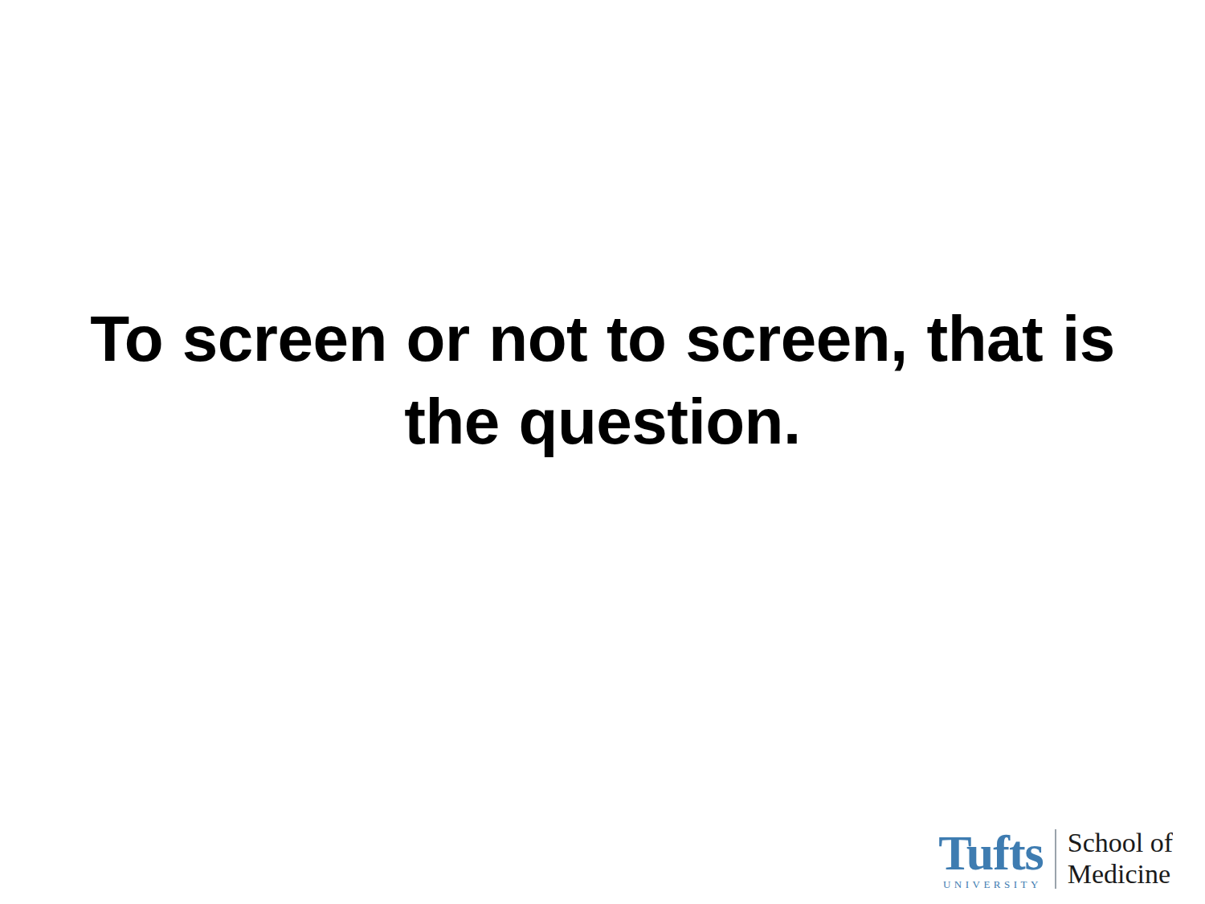To screen or not to screen, that is the question.
Tufts UNIVERSITY
School of
Medicine